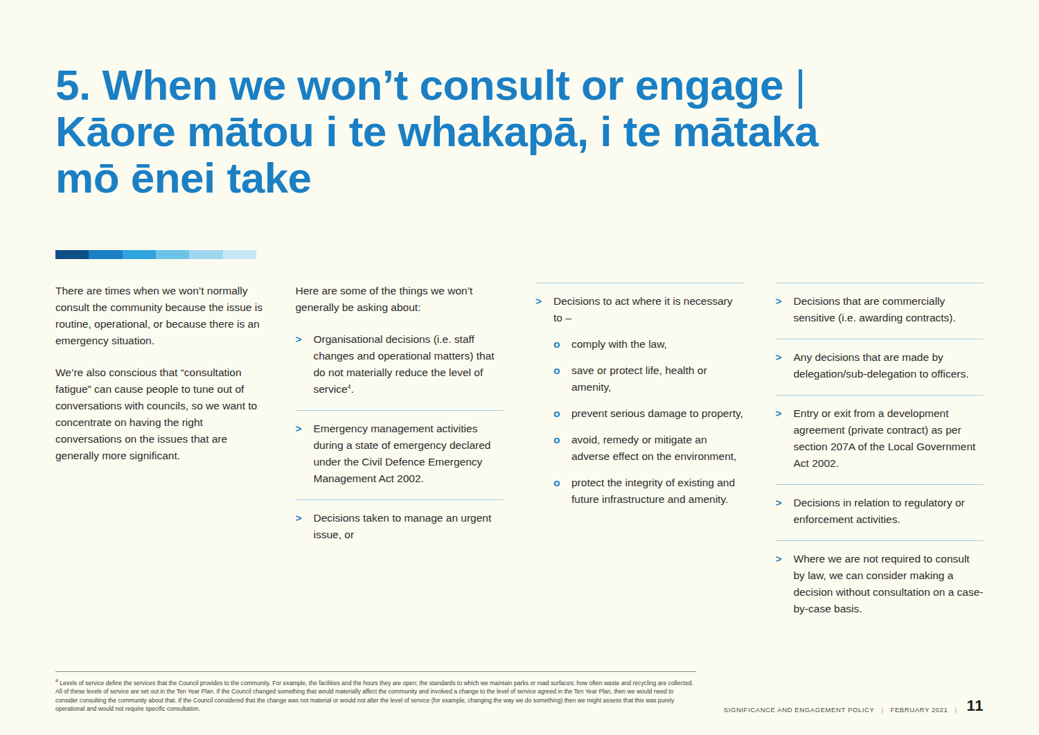5. When we won’t consult or engage | Kāore mātou i te whakapā, i te mātaka mō ēnei take
There are times when we won’t normally consult the community because the issue is routine, operational, or because there is an emergency situation.
We’re also conscious that “consultation fatigue” can cause people to tune out of conversations with councils, so we want to concentrate on having the right conversations on the issues that are generally more significant.
Here are some of the things we won’t generally be asking about:
Organisational decisions (i.e. staff changes and operational matters) that do not materially reduce the level of service4.
Emergency management activities during a state of emergency declared under the Civil Defence Emergency Management Act 2002.
Decisions taken to manage an urgent issue, or
Decisions to act where it is necessary to –
comply with the law,
save or protect life, health or amenity,
prevent serious damage to property,
avoid, remedy or mitigate an adverse effect on the environment,
protect the integrity of existing and future infrastructure and amenity.
Decisions that are commercially sensitive (i.e. awarding contracts).
Any decisions that are made by delegation/sub-delegation to officers.
Entry or exit from a development agreement (private contract) as per section 207A of the Local Government Act 2002.
Decisions in relation to regulatory or enforcement activities.
Where we are not required to consult by law, we can consider making a decision without consultation on a case-by-case basis.
4 Levels of service define the services that the Council provides to the community. For example, the facilities and the hours they are open; the standards to which we maintain parks or road surfaces; how often waste and recycling are collected. All of these levels of service are set out in the Ten Year Plan. If the Council changed something that would materially affect the community and involved a change to the level of service agreed in the Ten Year Plan, then we would need to consider consulting the community about that. If the Council considered that the change was not material or would not alter the level of service (for example, changing the way we do something) then we might assess that this was purely operational and would not require specific consultation.
SIGNIFICANCE AND ENGAGEMENT POLICY | FEBRUARY 2021 | 11